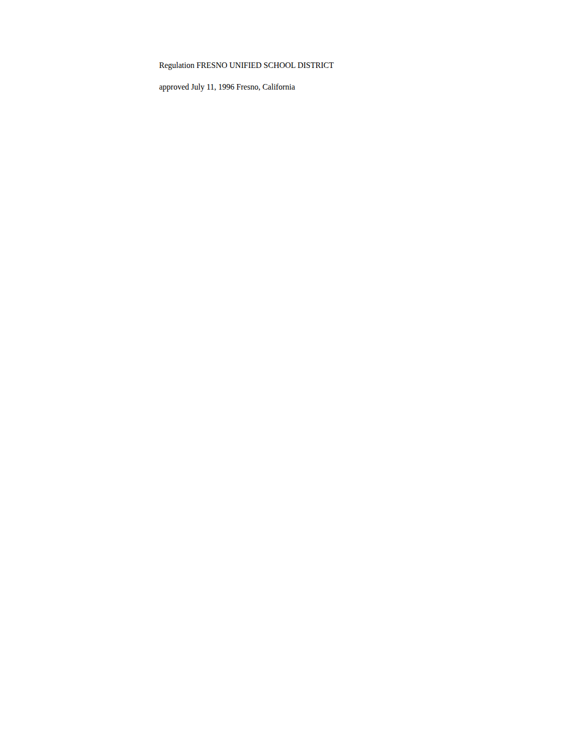Regulation FRESNO UNIFIED SCHOOL DISTRICT
approved July 11, 1996 Fresno, California